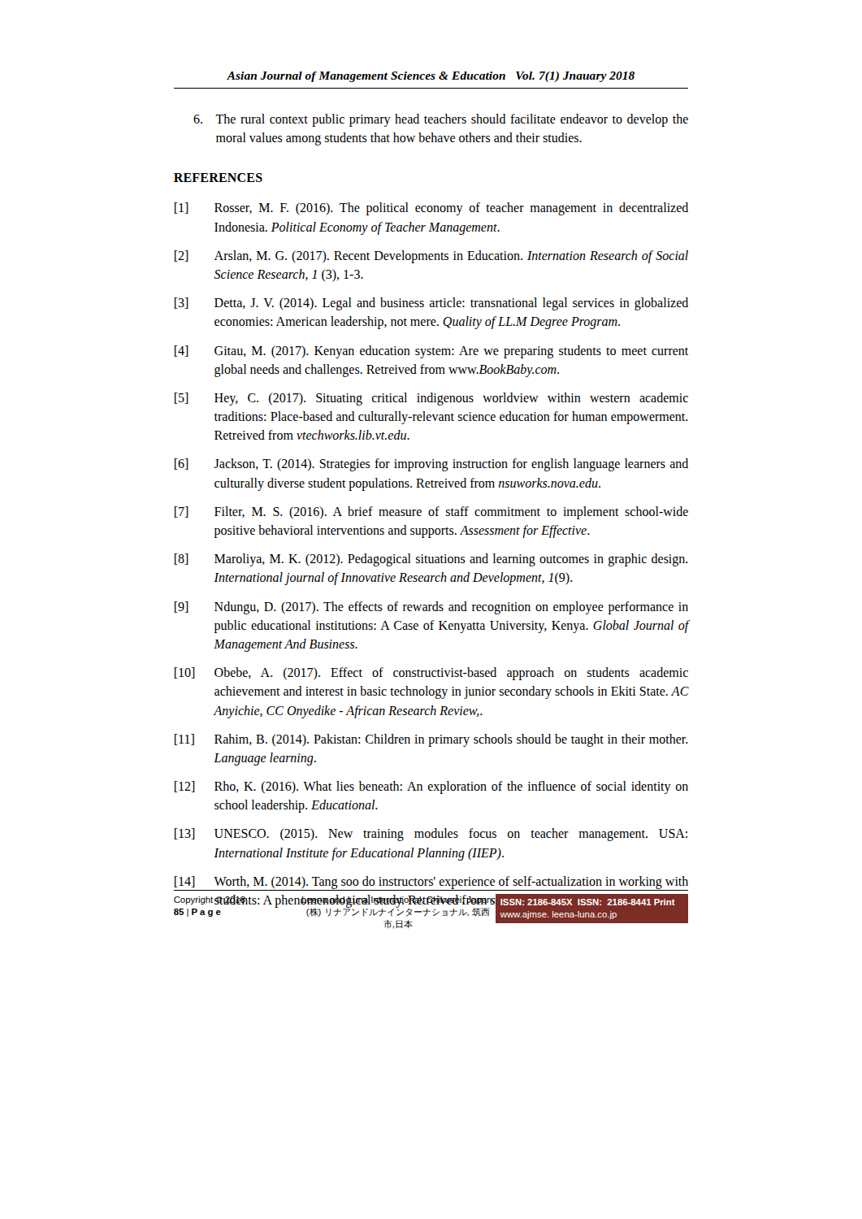Asian Journal of Management Sciences & Education Vol. 7(1) Jnauary 2018
The rural context public primary head teachers should facilitate endeavor to develop the moral values among students that how behave others and their studies.
REFERENCES
[1]
Rosser, M. F. (2016). The political economy of teacher management in decentralized Indonesia. Political Economy of Teacher Management.
[2]
Arslan, M. G. (2017). Recent Developments in Education. Internation Research of Social Science Research, 1 (3), 1-3.
[3]
Detta, J. V. (2014). Legal and business article: transnational legal services in globalized economies: American leadership, not mere. Quality of LL.M Degree Program.
[4]
Gitau, M. (2017). Kenyan education system: Are we preparing students to meet current global needs and challenges. Retreived from www.BookBaby.com.
[5]
Hey, C. (2017). Situating critical indigenous worldview within western academic traditions: Place-based and culturally-relevant science education for human empowerment. Retreived from vtechworks.lib.vt.edu.
[6]
Jackson, T. (2014). Strategies for improving instruction for english language learners and culturally diverse student populations. Retreived from nsuworks.nova.edu.
[7]
Filter, M. S. (2016). A brief measure of staff commitment to implement school-wide positive behavioral interventions and supports. Assessment for Effective.
[8]
Maroliya, M. K. (2012). Pedagogical situations and learning outcomes in graphic design. International journal of Innovative Research and Development, 1(9).
[9]
Ndungu, D. (2017). The effects of rewards and recognition on employee performance in public educational institutions: A Case of Kenyatta University, Kenya. Global Journal of Management And Business.
[10]
Obebe, A. (2017). Effect of constructivist-based approach on students academic achievement and interest in basic technology in junior secondary schools in Ekiti State. AC Anyichie, CC Onyedike - African Research Review,.
[11]
Rahim, B. (2014). Pakistan: Children in primary schools should be taught in their mother. Language learning.
[12]
Rho, K. (2016). What lies beneath: An exploration of the influence of social identity on school leadership. Educational.
[13]
UNESCO. (2015). New training modules focus on teacher management. USA: International Institute for Educational Planning (IIEP).
[14]
Worth, M. (2014). Tang soo do instructors' experience of self-actualization in working with students: A phenomenological study. Retreived from search.proquest.com.
| Copyright © 2018 85 / P a g e | Leena and Luna International, Chikusei, Japan. (株) リナアンドルナインターナショナル, 筑西市,日本 | ISSN: 2186-845X ISSN: 2186-8441 Print www.ajmse. leena-luna.co.jp |